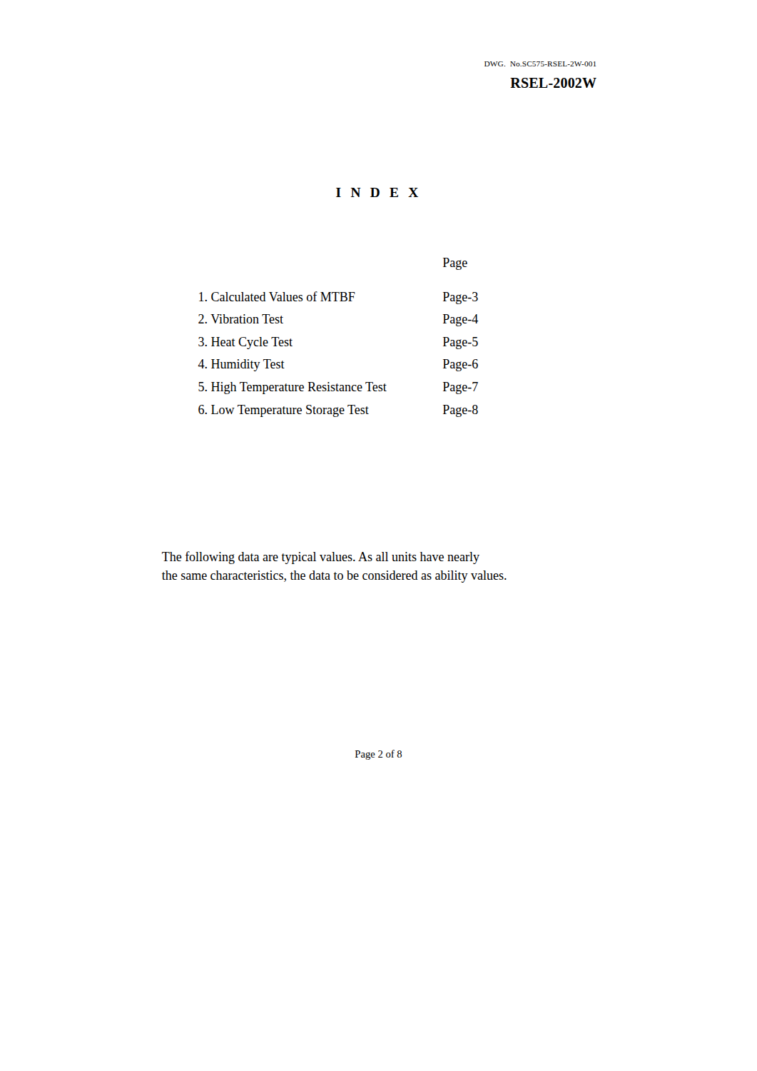DWG. No.SC575-RSEL-2W-001
RSEL-2002W
I N D E X
| | Page |
| 1. Calculated Values of MTBF | Page-3 |
| 2. Vibration Test | Page-4 |
| 3. Heat Cycle Test | Page-5 |
| 4. Humidity Test | Page-6 |
| 5. High Temperature Resistance Test | Page-7 |
| 6. Low Temperature Storage Test | Page-8 |
The following data are typical values. As all units have nearly
the same characteristics, the data to be considered as ability values.
Page 2 of 8